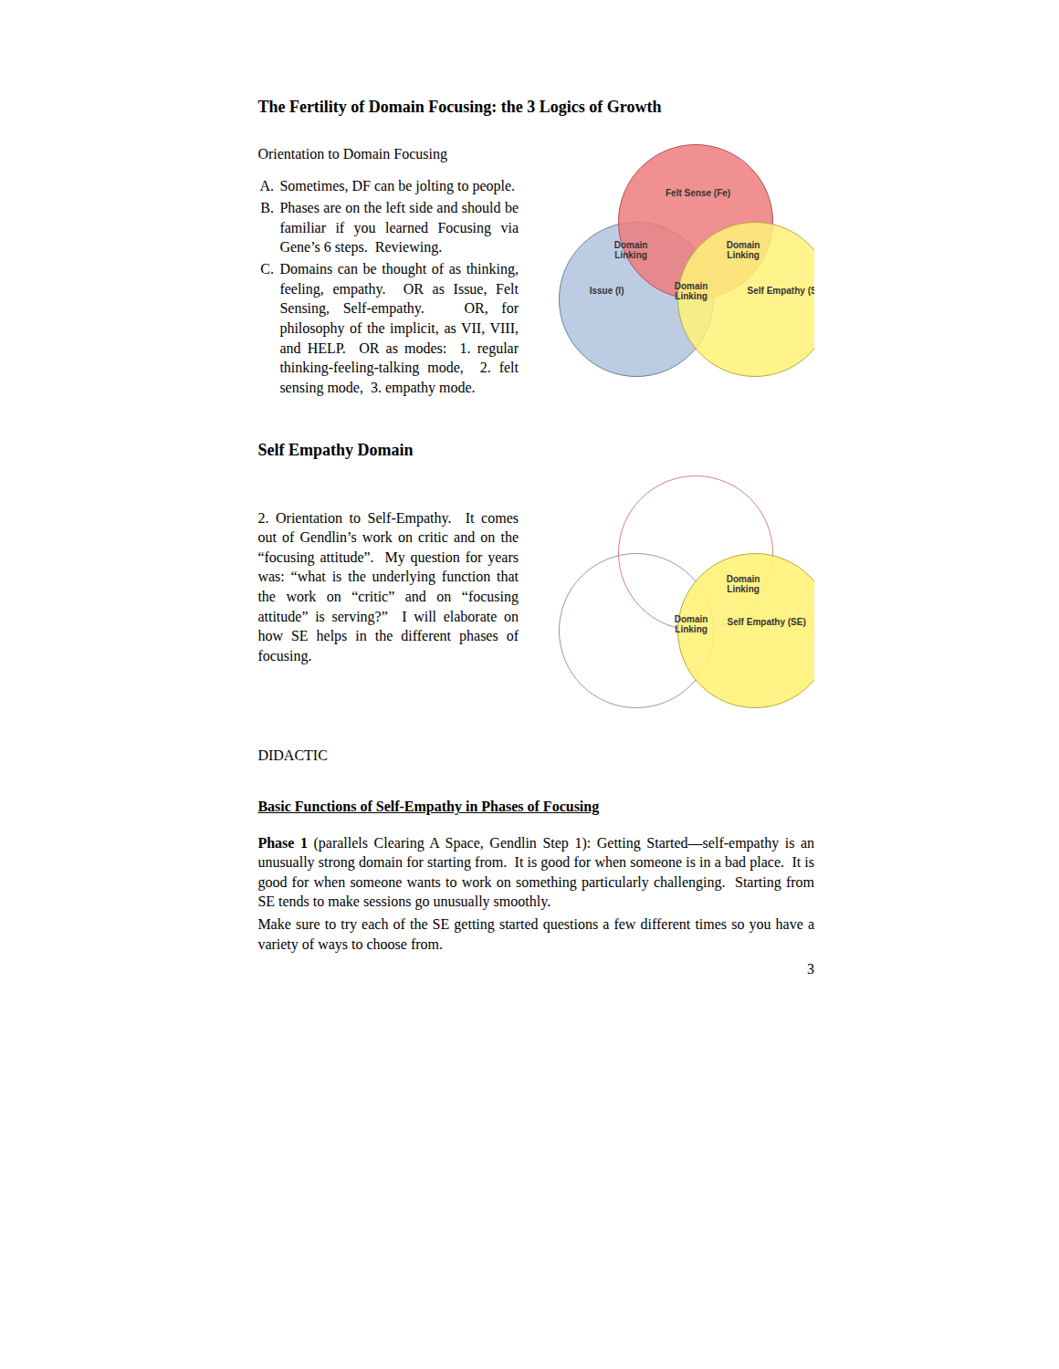The Fertility of Domain Focusing: the 3 Logics of Growth
Orientation to Domain Focusing
Sometimes, DF can be jolting to people.
Phases are on the left side and should be familiar if you learned Focusing via Gene’s 6 steps. Reviewing.
Domains can be thought of as thinking, feeling, empathy. OR as Issue, Felt Sensing, Self-empathy. OR, for philosophy of the implicit, as VII, VIII, and HELP. OR as modes: 1. regular thinking-feeling-talking mode, 2. felt sensing mode, 3. empathy mode.
Felt Sense (Fe) Issue (I) Self Empathy (SE) Domain
Linking Domain
Linking Domain
Linking
Self Empathy Domain
2. Orientation to Self-Empathy. It comes out of Gendlin’s work on critic and on the “focusing attitude”. My question for years was: “what is the underlying function that the work on “critic” and on “focusing attitude” is serving?” I will elaborate on how SE helps in the different phases of focusing.
Self Empathy (SE) Domain
Linking Domain
Linking
DIDACTIC
Basic Functions of Self-Empathy in Phases of Focusing
Phase 1 (parallels Clearing A Space, Gendlin Step 1): Getting Started—self-empathy is an unusually strong domain for starting from. It is good for when someone is in a bad place. It is good for when someone wants to work on something particularly challenging. Starting from SE tends to make sessions go unusually smoothly.
Make sure to try each of the SE getting started questions a few different times so you have a variety of ways to choose from.
3